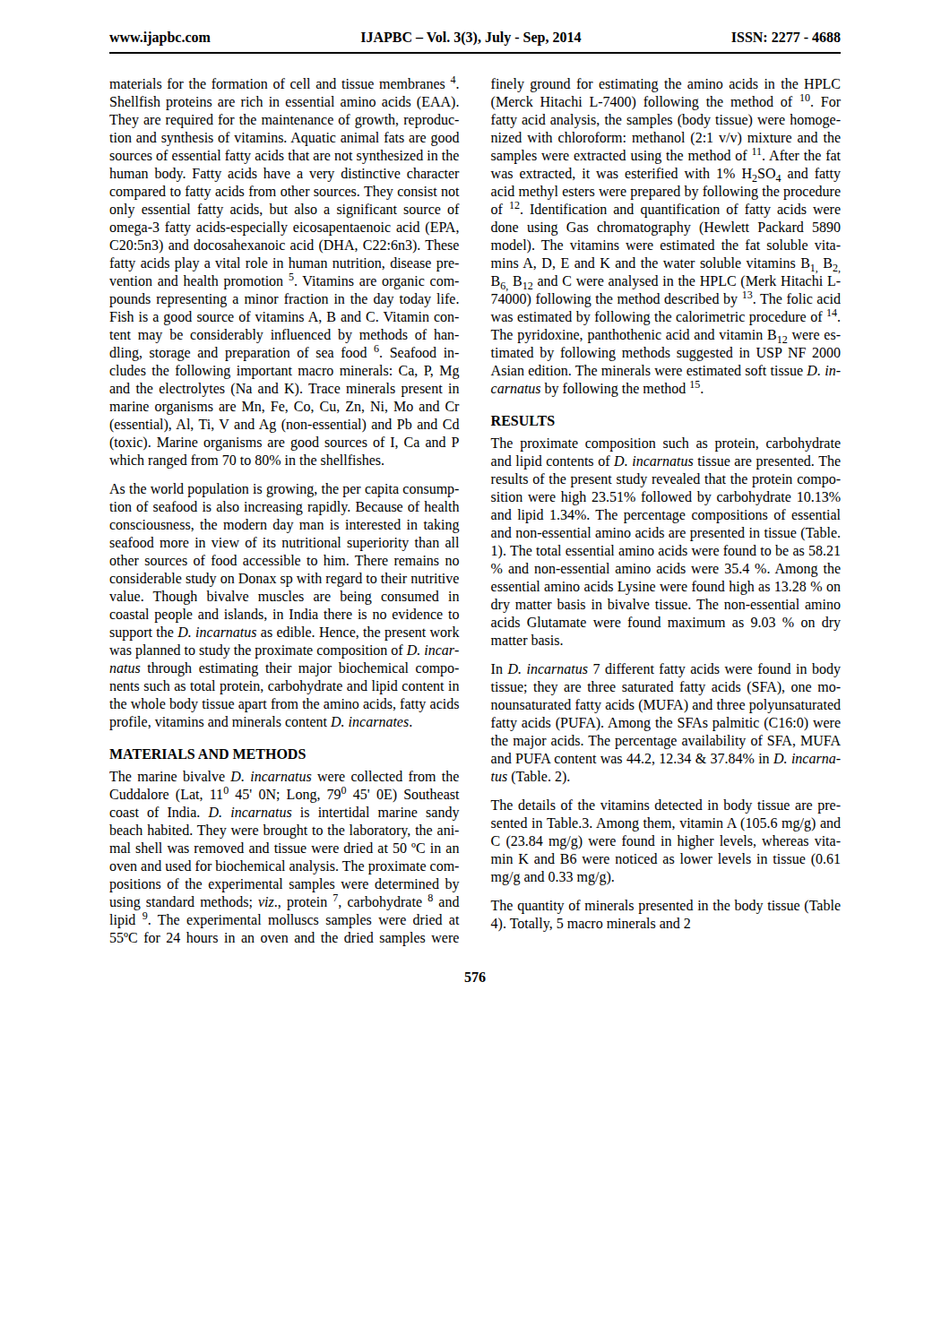www.ijapbc.com IJAPBC – Vol. 3(3), July - Sep, 2014 ISSN: 2277 - 4688
materials for the formation of cell and tissue membranes 4. Shellfish proteins are rich in essential amino acids (EAA). They are required for the maintenance of growth, reproduction and synthesis of vitamins. Aquatic animal fats are good sources of essential fatty acids that are not synthesized in the human body. Fatty acids have a very distinctive character compared to fatty acids from other sources. They consist not only essential fatty acids, but also a significant source of omega-3 fatty acids-especially eicosapentaenoic acid (EPA, C20:5n3) and docosahexanoic acid (DHA, C22:6n3). These fatty acids play a vital role in human nutrition, disease prevention and health promotion 5. Vitamins are organic compounds representing a minor fraction in the day today life. Fish is a good source of vitamins A, B and C. Vitamin content may be considerably influenced by methods of handling, storage and preparation of sea food 6. Seafood includes the following important macro minerals: Ca, P, Mg and the electrolytes (Na and K). Trace minerals present in marine organisms are Mn, Fe, Co, Cu, Zn, Ni, Mo and Cr (essential), Al, Ti, V and Ag (non-essential) and Pb and Cd (toxic). Marine organisms are good sources of I, Ca and P which ranged from 70 to 80% in the shellfishes.
As the world population is growing, the per capita consumption of seafood is also increasing rapidly. Because of health consciousness, the modern day man is interested in taking seafood more in view of its nutritional superiority than all other sources of food accessible to him. There remains no considerable study on Donax sp with regard to their nutritive value. Though bivalve muscles are being consumed in coastal people and islands, in India there is no evidence to support the D. incarnatus as edible. Hence, the present work was planned to study the proximate composition of D. incarnatus through estimating their major biochemical components such as total protein, carbohydrate and lipid content in the whole body tissue apart from the amino acids, fatty acids profile, vitamins and minerals content D. incarnates.
Materials and Methods
The marine bivalve D. incarnatus were collected from the Cuddalore (Lat, 110 45' 0N; Long, 790 45' 0E) Southeast coast of India. D. incarnatus is intertidal marine sandy beach habited. They were brought to the laboratory, the animal shell was removed and tissue were dried at 50 ºC in an oven and used for biochemical analysis. The proximate compositions of the experimental samples were determined by using standard methods; viz., protein 7, carbohydrate 8 and lipid 9. The experimental molluscs samples were dried at 55ºC for 24 hours in an oven and the dried samples were finely ground for estimating the amino acids in the HPLC (Merck Hitachi L-7400) following the method of 10. For fatty acid analysis, the samples (body tissue) were homogenized with chloroform: methanol (2:1 v/v) mixture and the samples were extracted using the method of 11. After the fat was extracted, it was esterified with 1% H2SO4 and fatty acid methyl esters were prepared by following the procedure of 12. Identification and quantification of fatty acids were done using Gas chromatography (Hewlett Packard 5890 model). The vitamins were estimated the fat soluble vitamins A, D, E and K and the water soluble vitamins B1, B2, B6, B12 and C were analysed in the HPLC (Merk Hitachi L-74000) following the method described by 13. The folic acid was estimated by following the calorimetric procedure of 14. The pyridoxine, panthothenic acid and vitamin B12 were estimated by following methods suggested in USP NF 2000 Asian edition. The minerals were estimated soft tissue D. incarnatus by following the method 15.
Results
The proximate composition such as protein, carbohydrate and lipid contents of D. incarnatus tissue are presented. The results of the present study revealed that the protein composition were high 23.51% followed by carbohydrate 10.13% and lipid 1.34%. The percentage compositions of essential and non-essential amino acids are presented in tissue (Table. 1). The total essential amino acids were found to be as 58.21 % and non-essential amino acids were 35.4 %. Among the essential amino acids Lysine were found high as 13.28 % on dry matter basis in bivalve tissue. The non-essential amino acids Glutamate were found maximum as 9.03 % on dry matter basis.
In D. incarnatus 7 different fatty acids were found in body tissue; they are three saturated fatty acids (SFA), one monounsaturated fatty acids (MUFA) and three polyunsaturated fatty acids (PUFA). Among the SFAs palmitic (C16:0) were the major acids. The percentage availability of SFA, MUFA and PUFA content was 44.2, 12.34 & 37.84% in D. incarnatus (Table. 2).
The details of the vitamins detected in body tissue are presented in Table.3. Among them, vitamin A (105.6 mg/g) and C (23.84 mg/g) were found in higher levels, whereas vitamin K and B6 were noticed as lower levels in tissue (0.61 mg/g and 0.33 mg/g).
The quantity of minerals presented in the body tissue (Table 4). Totally, 5 macro minerals and 2
576